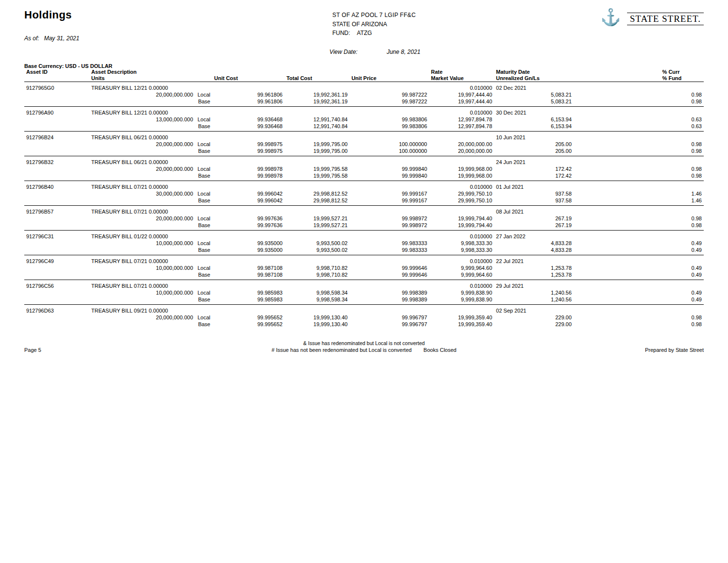Holdings
As of: May 31, 2021
ST OF AZ POOL 7 LGIP FF&C
STATE OF ARIZONA
FUND: ATZG
View Date:June 8, 2021
⚓
STATE STREET.
Base Currency: USD - US DOLLAR
| Asset ID | Asset Description | | | | Rate | Maturity Date | | % Curr |
| --- | --- | --- | --- | --- | --- | --- | --- | --- |
| | Units | Unit Cost | Total Cost | Unit Price | Market Value | Unrealized Gn/Ls | | % Fund |
| 9127965G0 | TREASURY BILL 12/21 0.00000 | | | | 0.010000 | 02 Dec 2021 | | |
| | 20,000,000.000 Local | 99.961806 | 19,992,361.19 | 99.987222 | 19,997,444.40 | 5,083.21 | | 0.98 |
| | Base | 99.961806 | 19,992,361.19 | 99.987222 | 19,997,444.40 | 5,083.21 | | 0.98 |
| 912796A90 | TREASURY BILL 12/21 0.00000 | | | | 0.010000 | 30 Dec 2021 | | |
| | 13,000,000.000 Local | 99.936468 | 12,991,740.84 | 99.983806 | 12,997,894.78 | 6,153.94 | | 0.63 |
| | Base | 99.936468 | 12,991,740.84 | 99.983806 | 12,997,894.78 | 6,153.94 | | 0.63 |
| 912796B24 | TREASURY BILL 06/21 0.00000 | | | | | 10 Jun 2021 | | |
| | 20,000,000.000 Local | 99.998975 | 19,999,795.00 | 100.000000 | 20,000,000.00 | 205.00 | | 0.98 |
| | Base | 99.998975 | 19,999,795.00 | 100.000000 | 20,000,000.00 | 205.00 | | 0.98 |
| 912796B32 | TREASURY BILL 06/21 0.00000 | | | | | 24 Jun 2021 | | |
| | 20,000,000.000 Local | 99.998978 | 19,999,795.58 | 99.999840 | 19,999,968.00 | 172.42 | | 0.98 |
| | Base | 99.998978 | 19,999,795.58 | 99.999840 | 19,999,968.00 | 172.42 | | 0.98 |
| 912796B40 | TREASURY BILL 07/21 0.00000 | | | | 0.010000 | 01 Jul 2021 | | |
| | 30,000,000.000 Local | 99.996042 | 29,998,812.52 | 99.999167 | 29,999,750.10 | 937.58 | | 1.46 |
| | Base | 99.996042 | 29,998,812.52 | 99.999167 | 29,999,750.10 | 937.58 | | 1.46 |
| 912796B57 | TREASURY BILL 07/21 0.00000 | | | | | 08 Jul 2021 | | |
| | 20,000,000.000 Local | 99.997636 | 19,999,527.21 | 99.998972 | 19,999,794.40 | 267.19 | | 0.98 |
| | Base | 99.997636 | 19,999,527.21 | 99.998972 | 19,999,794.40 | 267.19 | | 0.98 |
| 912796C31 | TREASURY BILL 01/22 0.00000 | | | | 0.010000 | 27 Jan 2022 | | |
| | 10,000,000.000 Local | 99.935000 | 9,993,500.02 | 99.983333 | 9,998,333.30 | 4,833.28 | | 0.49 |
| | Base | 99.935000 | 9,993,500.02 | 99.983333 | 9,998,333.30 | 4,833.28 | | 0.49 |
| 912796C49 | TREASURY BILL 07/21 0.00000 | | | | 0.010000 | 22 Jul 2021 | | |
| | 10,000,000.000 Local | 99.987108 | 9,998,710.82 | 99.999646 | 9,999,964.60 | 1,253.78 | | 0.49 |
| | Base | 99.987108 | 9,998,710.82 | 99.999646 | 9,999,964.60 | 1,253.78 | | 0.49 |
| 912796C56 | TREASURY BILL 07/21 0.00000 | | | | 0.010000 | 29 Jul 2021 | | |
| | 10,000,000.000 Local | 99.985983 | 9,998,598.34 | 99.998389 | 9,999,838.90 | 1,240.56 | | 0.49 |
| | Base | 99.985983 | 9,998,598.34 | 99.998389 | 9,999,838.90 | 1,240.56 | | 0.49 |
| 912796D63 | TREASURY BILL 09/21 0.00000 | | | | | 02 Sep 2021 | | |
| | 20,000,000.000 Local | 99.995652 | 19,999,130.40 | 99.996797 | 19,999,359.40 | 229.00 | | 0.98 |
| | Base | 99.995652 | 19,999,130.40 | 99.996797 | 19,999,359.40 | 229.00 | | 0.98 |
& Issue has redenominated but Local is not converted
Page 5
# Issue has not been redenominated but Local is converted Books Closed
Prepared by State Street